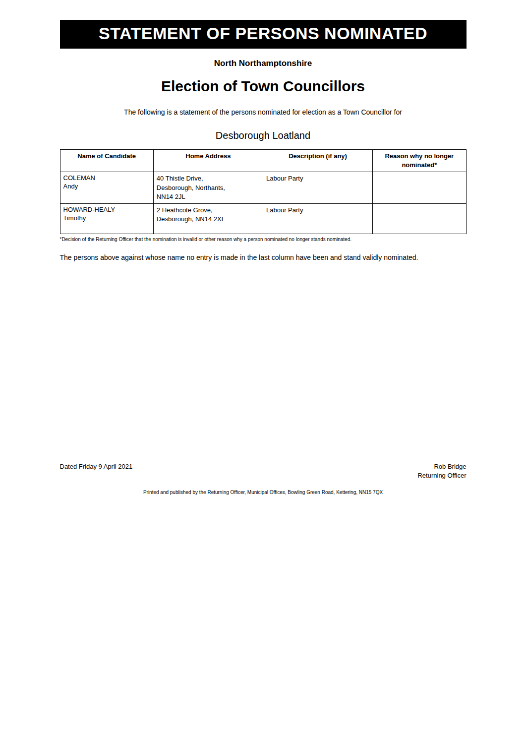STATEMENT OF PERSONS NOMINATED
North Northamptonshire
Election of Town Councillors
The following is a statement of the persons nominated for election as a Town Councillor for
Desborough Loatland
| Name of Candidate | Home Address | Description (if any) | Reason why no longer nominated* |
| --- | --- | --- | --- |
| COLEMAN Andy | 40 Thistle Drive, Desborough, Northants, NN14 2JL | Labour Party | |
| HOWARD-HEALY Timothy | 2 Heathcote Grove, Desborough, NN14 2XF | Labour Party | |
*Decision of the Returning Officer that the nomination is invalid or other reason why a person nominated no longer stands nominated.
The persons above against whose name no entry is made in the last column have been and stand validly nominated.
Dated Friday 9 April 2021
Rob Bridge
Returning Officer
Printed and published by the Returning Officer, Municipal Offices, Bowling Green Road, Kettering, NN15 7QX